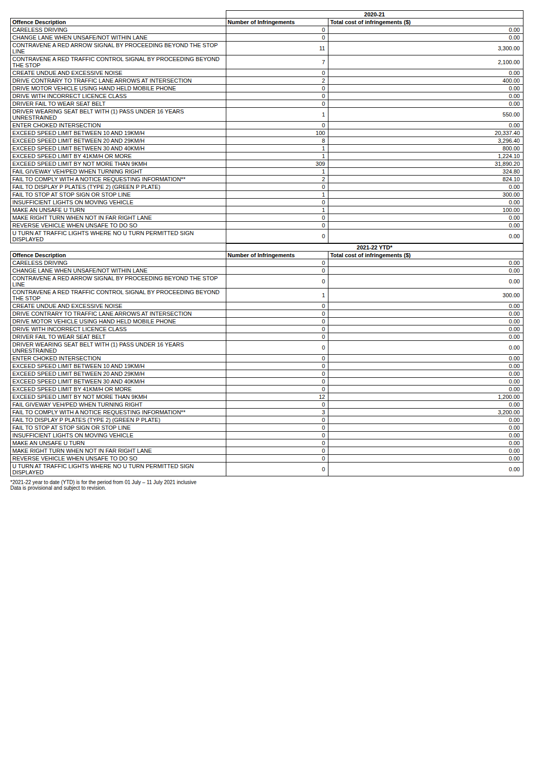| | 2020-21 |
| --- | --- |
| Offence Description | Number of Infringements | Total cost of infringements ($) |
| CARELESS DRIVING | 0 | 0.00 |
| CHANGE LANE WHEN UNSAFE/NOT WITHIN LANE | 0 | 0.00 |
| CONTRAVENE A RED ARROW SIGNAL BY PROCEEDING BEYOND THE STOP LINE | 11 | 3,300.00 |
| CONTRAVENE A RED TRAFFIC CONTROL SIGNAL BY PROCEEDING BEYOND THE STOP | 7 | 2,100.00 |
| CREATE UNDUE AND EXCESSIVE NOISE | 0 | 0.00 |
| DRIVE CONTRARY TO TRAFFIC LANE ARROWS AT INTERSECTION | 2 | 400.00 |
| DRIVE MOTOR VEHICLE USING HAND HELD MOBILE PHONE | 0 | 0.00 |
| DRIVE WITH INCORRECT LICENCE CLASS | 0 | 0.00 |
| DRIVER FAIL TO WEAR SEAT BELT | 0 | 0.00 |
| DRIVER WEARING SEAT BELT WITH (1) PASS UNDER 16 YEARS UNRESTRAINED | 1 | 550.00 |
| ENTER CHOKED INTERSECTION | 0 | 0.00 |
| EXCEED SPEED LIMIT BETWEEN 10 AND 19KM/H | 100 | 20,337.40 |
| EXCEED SPEED LIMIT BETWEEN 20 AND 29KM/H | 8 | 3,296.40 |
| EXCEED SPEED LIMIT BETWEEN 30 AND 40KM/H | 1 | 800.00 |
| EXCEED SPEED LIMIT BY 41KM/H OR MORE | 1 | 1,224.10 |
| EXCEED SPEED LIMIT BY NOT MORE THAN 9KMH | 309 | 31,890.20 |
| FAIL GIVEWAY VEH/PED WHEN TURNING RIGHT | 1 | 324.80 |
| FAIL TO COMPLY WITH A NOTICE REQUESTING INFORMATION** | 2 | 824.10 |
| FAIL TO DISPLAY P PLATES (TYPE 2) (GREEN P PLATE) | 0 | 0.00 |
| FAIL TO STOP AT STOP SIGN OR STOP LINE | 1 | 300.00 |
| INSUFFICIENT LIGHTS ON MOVING VEHICLE | 0 | 0.00 |
| MAKE AN UNSAFE U TURN | 1 | 100.00 |
| MAKE RIGHT TURN WHEN NOT IN FAR RIGHT LANE | 0 | 0.00 |
| REVERSE VEHICLE WHEN UNSAFE TO DO SO | 0 | 0.00 |
| U TURN AT TRAFFIC LIGHTS WHERE NO U TURN PERMITTED SIGN DISPLAYED | 0 | 0.00 |
| | 2021-22 YTD* |
| --- | --- |
| Offence Description | Number of Infringements | Total cost of infringements ($) |
| CARELESS DRIVING | 0 | 0.00 |
| CHANGE LANE WHEN UNSAFE/NOT WITHIN LANE | 0 | 0.00 |
| CONTRAVENE A RED ARROW SIGNAL BY PROCEEDING BEYOND THE STOP LINE | 0 | 0.00 |
| CONTRAVENE A RED TRAFFIC CONTROL SIGNAL BY PROCEEDING BEYOND THE STOP | 1 | 300.00 |
| CREATE UNDUE AND EXCESSIVE NOISE | 0 | 0.00 |
| DRIVE CONTRARY TO TRAFFIC LANE ARROWS AT INTERSECTION | 0 | 0.00 |
| DRIVE MOTOR VEHICLE USING HAND HELD MOBILE PHONE | 0 | 0.00 |
| DRIVE WITH INCORRECT LICENCE CLASS | 0 | 0.00 |
| DRIVER FAIL TO WEAR SEAT BELT | 0 | 0.00 |
| DRIVER WEARING SEAT BELT WITH (1) PASS UNDER 16 YEARS UNRESTRAINED | 0 | 0.00 |
| ENTER CHOKED INTERSECTION | 0 | 0.00 |
| EXCEED SPEED LIMIT BETWEEN 10 AND 19KM/H | 0 | 0.00 |
| EXCEED SPEED LIMIT BETWEEN 20 AND 29KM/H | 0 | 0.00 |
| EXCEED SPEED LIMIT BETWEEN 30 AND 40KM/H | 0 | 0.00 |
| EXCEED SPEED LIMIT BY 41KM/H OR MORE | 0 | 0.00 |
| EXCEED SPEED LIMIT BY NOT MORE THAN 9KMH | 12 | 1,200.00 |
| FAIL GIVEWAY VEH/PED WHEN TURNING RIGHT | 0 | 0.00 |
| FAIL TO COMPLY WITH A NOTICE REQUESTING INFORMATION** | 3 | 3,200.00 |
| FAIL TO DISPLAY P PLATES (TYPE 2) (GREEN P PLATE) | 0 | 0.00 |
| FAIL TO STOP AT STOP SIGN OR STOP LINE | 0 | 0.00 |
| INSUFFICIENT LIGHTS ON MOVING VEHICLE | 0 | 0.00 |
| MAKE AN UNSAFE U TURN | 0 | 0.00 |
| MAKE RIGHT TURN WHEN NOT IN FAR RIGHT LANE | 0 | 0.00 |
| REVERSE VEHICLE WHEN UNSAFE TO DO SO | 0 | 0.00 |
| U TURN AT TRAFFIC LIGHTS WHERE NO U TURN PERMITTED SIGN DISPLAYED | 0 | 0.00 |
*2021-22 year to date (YTD) is for the period from 01 July – 11 July 2021 inclusive
Data is provisional and subject to revision.